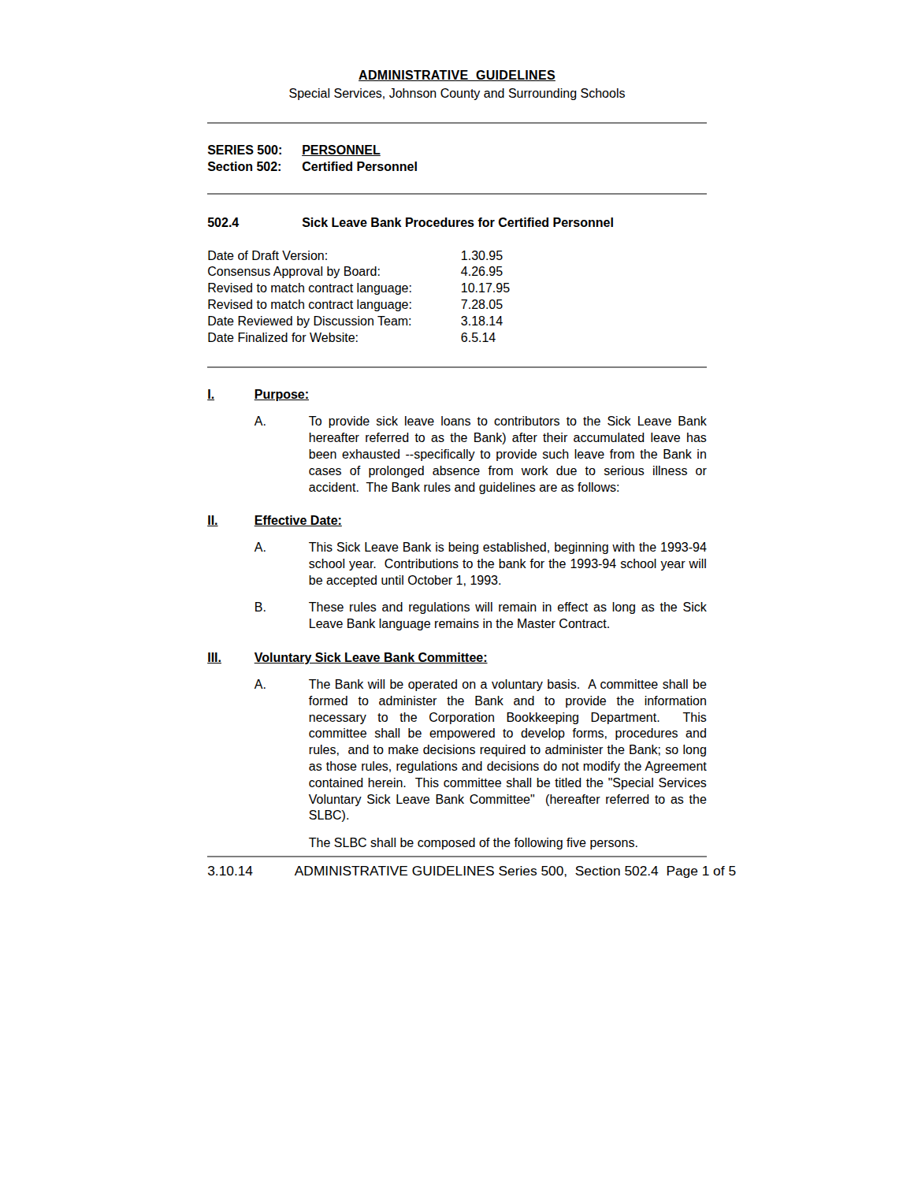ADMINISTRATIVE GUIDELINES
Special Services, Johnson County and Surrounding Schools
| SERIES 500: | PERSONNEL |
| Section 502: | Certified Personnel |
| 502.4 | Sick Leave Bank Procedures for Certified Personnel |
| Date of Draft Version: | 1.30.95 |
| Consensus Approval by Board: | 4.26.95 |
| Revised to match contract language: | 10.17.95 |
| Revised to match contract language: | 7.28.05 |
| Date Reviewed by Discussion Team: | 3.18.14 |
| Date Finalized for Website: | 6.5.14 |
| I. | Purpose: |
| | A. | To provide sick leave loans to contributors to the Sick Leave Bank hereafter referred to as the Bank) after their accumulated leave has been exhausted --specifically to provide such leave from the Bank in cases of prolonged absence from work due to serious illness or accident. The Bank rules and guidelines are as follows: |
| II. | Effective Date: |
| | A. | This Sick Leave Bank is being established, beginning with the 1993-94 school year. Contributions to the bank for the 1993-94 school year will be accepted until October 1, 1993. |
| | B. | These rules and regulations will remain in effect as long as the Sick Leave Bank language remains in the Master Contract. |
| III. | Voluntary Sick Leave Bank Committee: |
| | A. | The Bank will be operated on a voluntary basis. A committee shall be formed to administer the Bank and to provide the information necessary to the Corporation Bookkeeping Department. This committee shall be empowered to develop forms, procedures and rules, and to make decisions required to administer the Bank; so long as those rules, regulations and decisions do not modify the Agreement contained herein. This committee shall be titled the "Special Services Voluntary Sick Leave Bank Committee" (hereafter referred to as the SLBC). |
| | | The SLBC shall be composed of the following five persons. |
3.10.14 ADMINISTRATIVE GUIDELINES Series 500, Section 502.4 Page 1 of 5